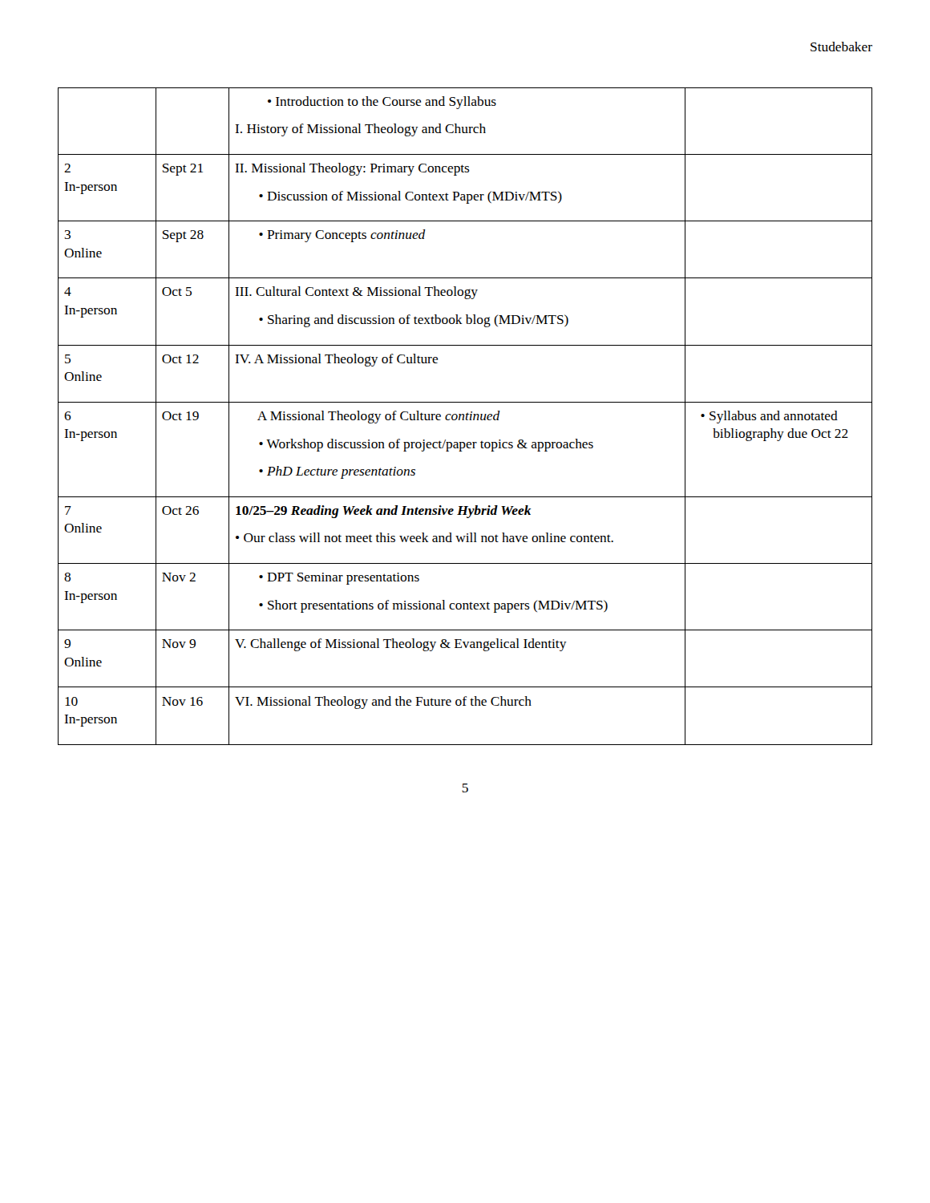Studebaker
| | | • Introduction to the Course and Syllabus I. History of Missional Theology and Church | |
| 2 In-person | Sept 21 | II. Missional Theology: Primary Concepts • Discussion of Missional Context Paper (MDiv/MTS) | |
| 3 Online | Sept 28 | • Primary Concepts continued | |
| 4 In-person | Oct 5 | III. Cultural Context & Missional Theology • Sharing and discussion of textbook blog (MDiv/MTS) | |
| 5 Online | Oct 12 | IV. A Missional Theology of Culture | |
| 6 In-person | Oct 19 | A Missional Theology of Culture continued • Workshop discussion of project/paper topics & approaches • PhD Lecture presentations | • Syllabus and annotated bibliography due Oct 22 |
| 7 Online | Oct 26 | 10/25–29 Reading Week and Intensive Hybrid Week • Our class will not meet this week and will not have online content. | |
| 8 In-person | Nov 2 | • DPT Seminar presentations • Short presentations of missional context papers (MDiv/MTS) | |
| 9 Online | Nov 9 | V. Challenge of Missional Theology & Evangelical Identity | |
| 10 In-person | Nov 16 | VI. Missional Theology and the Future of the Church | |
5